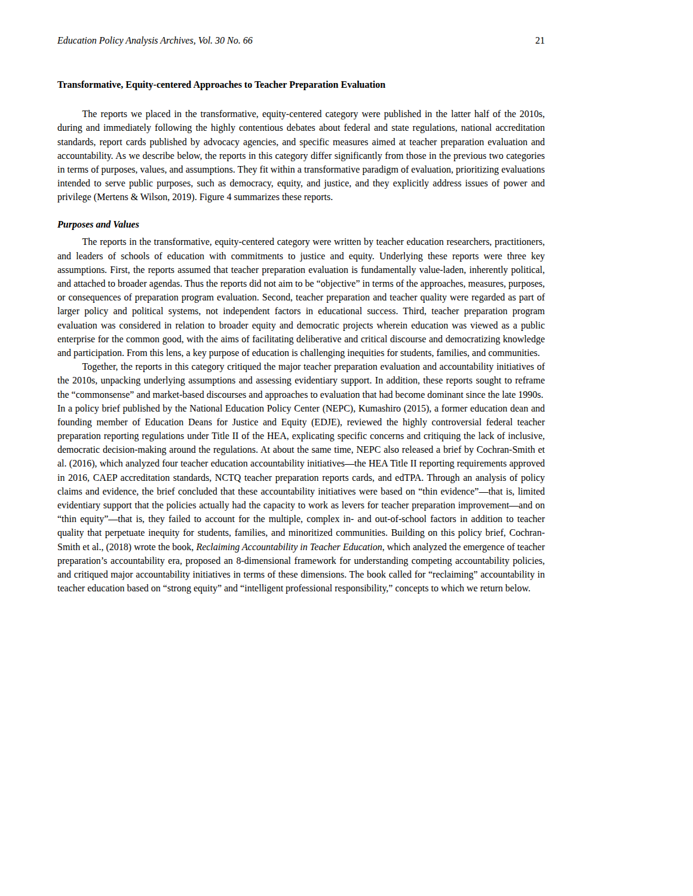Education Policy Analysis Archives, Vol. 30 No. 66 21
Transformative, Equity-centered Approaches to Teacher Preparation Evaluation
The reports we placed in the transformative, equity-centered category were published in the latter half of the 2010s, during and immediately following the highly contentious debates about federal and state regulations, national accreditation standards, report cards published by advocacy agencies, and specific measures aimed at teacher preparation evaluation and accountability. As we describe below, the reports in this category differ significantly from those in the previous two categories in terms of purposes, values, and assumptions. They fit within a transformative paradigm of evaluation, prioritizing evaluations intended to serve public purposes, such as democracy, equity, and justice, and they explicitly address issues of power and privilege (Mertens & Wilson, 2019). Figure 4 summarizes these reports.
Purposes and Values
The reports in the transformative, equity-centered category were written by teacher education researchers, practitioners, and leaders of schools of education with commitments to justice and equity. Underlying these reports were three key assumptions. First, the reports assumed that teacher preparation evaluation is fundamentally value-laden, inherently political, and attached to broader agendas. Thus the reports did not aim to be “objective” in terms of the approaches, measures, purposes, or consequences of preparation program evaluation. Second, teacher preparation and teacher quality were regarded as part of larger policy and political systems, not independent factors in educational success. Third, teacher preparation program evaluation was considered in relation to broader equity and democratic projects wherein education was viewed as a public enterprise for the common good, with the aims of facilitating deliberative and critical discourse and democratizing knowledge and participation. From this lens, a key purpose of education is challenging inequities for students, families, and communities.
Together, the reports in this category critiqued the major teacher preparation evaluation and accountability initiatives of the 2010s, unpacking underlying assumptions and assessing evidentiary support. In addition, these reports sought to reframe the “commonsense” and market-based discourses and approaches to evaluation that had become dominant since the late 1990s.
In a policy brief published by the National Education Policy Center (NEPC), Kumashiro (2015), a former education dean and founding member of Education Deans for Justice and Equity (EDJE), reviewed the highly controversial federal teacher preparation reporting regulations under Title II of the HEA, explicating specific concerns and critiquing the lack of inclusive, democratic decision-making around the regulations. At about the same time, NEPC also released a brief by Cochran-Smith et al. (2016), which analyzed four teacher education accountability initiatives—the HEA Title II reporting requirements approved in 2016, CAEP accreditation standards, NCTQ teacher preparation reports cards, and edTPA. Through an analysis of policy claims and evidence, the brief concluded that these accountability initiatives were based on “thin evidence”—that is, limited evidentiary support that the policies actually had the capacity to work as levers for teacher preparation improvement—and on “thin equity”—that is, they failed to account for the multiple, complex in- and out-of-school factors in addition to teacher quality that perpetuate inequity for students, families, and minoritized communities. Building on this policy brief, Cochran-Smith et al., (2018) wrote the book, Reclaiming Accountability in Teacher Education, which analyzed the emergence of teacher preparation’s accountability era, proposed an 8-dimensional framework for understanding competing accountability policies, and critiqued major accountability initiatives in terms of these dimensions. The book called for “reclaiming” accountability in teacher education based on “strong equity” and “intelligent professional responsibility,” concepts to which we return below.